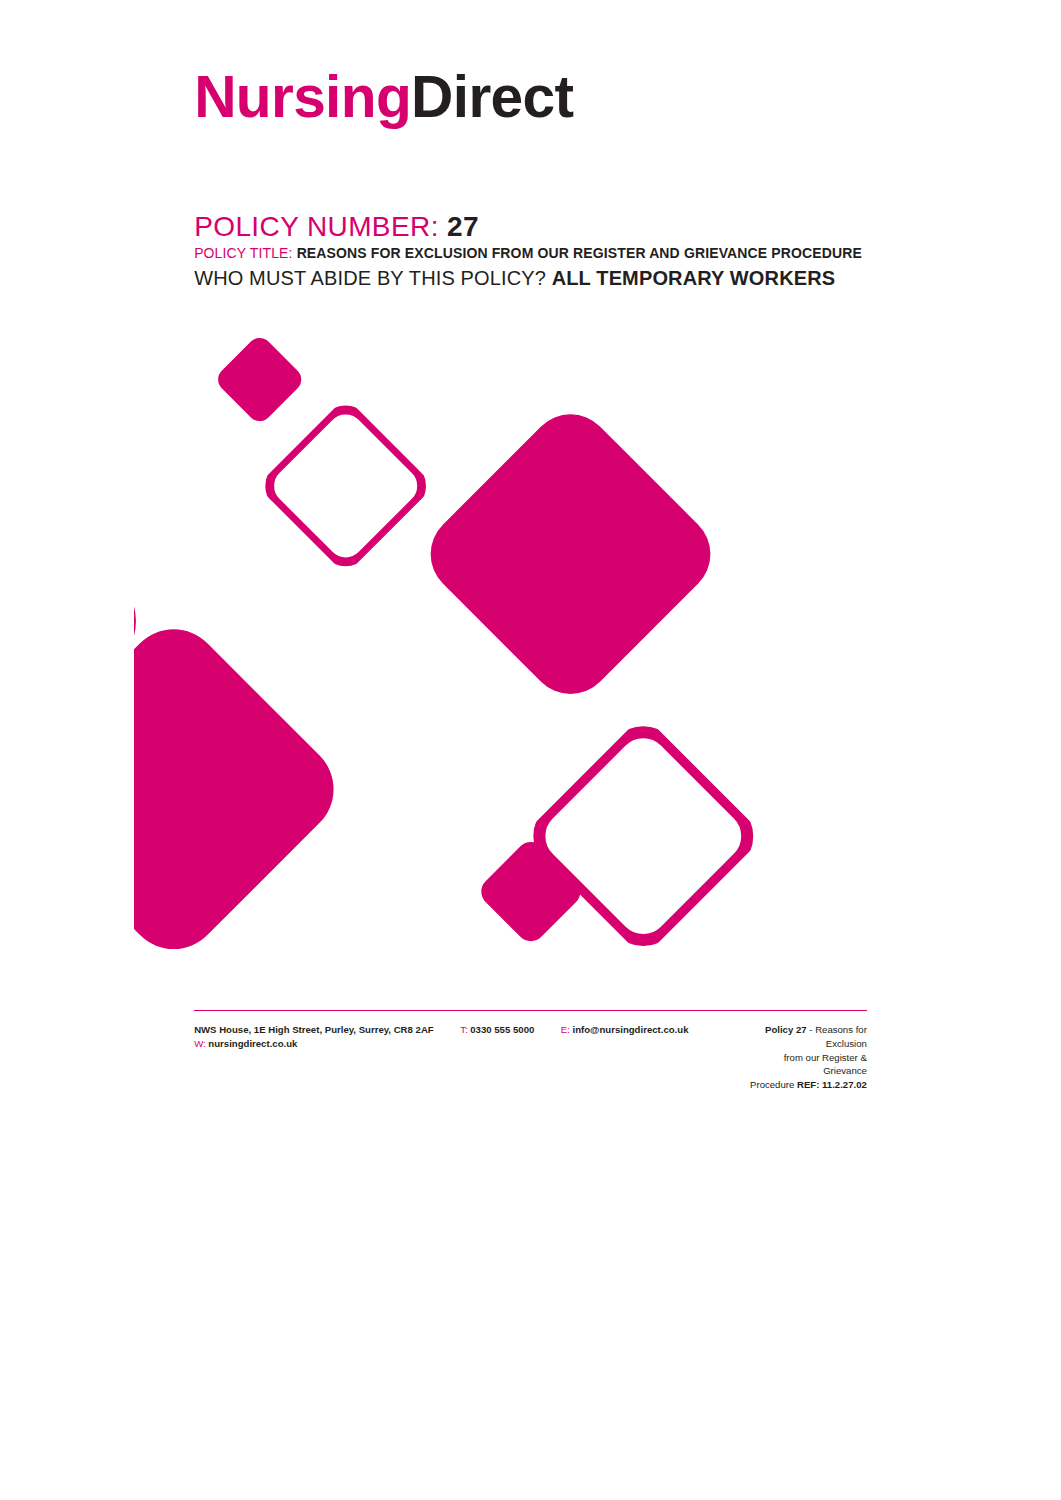Nursing Direct
POLICY NUMBER: 27
POLICY TITLE: REASONS FOR EXCLUSION FROM OUR REGISTER AND GRIEVANCE PROCEDURE
WHO MUST ABIDE BY THIS POLICY? ALL TEMPORARY WORKERS
NWS House, 1E High Street, Purley, Surrey, CR8 2AF T: 0330 555 5000 E: info@nursingdirect.co.uk W: nursingdirect.co.uk
Policy 27 - Reasons for Exclusion
from our Register & Grievance
Procedure REF: 11.2.27.02